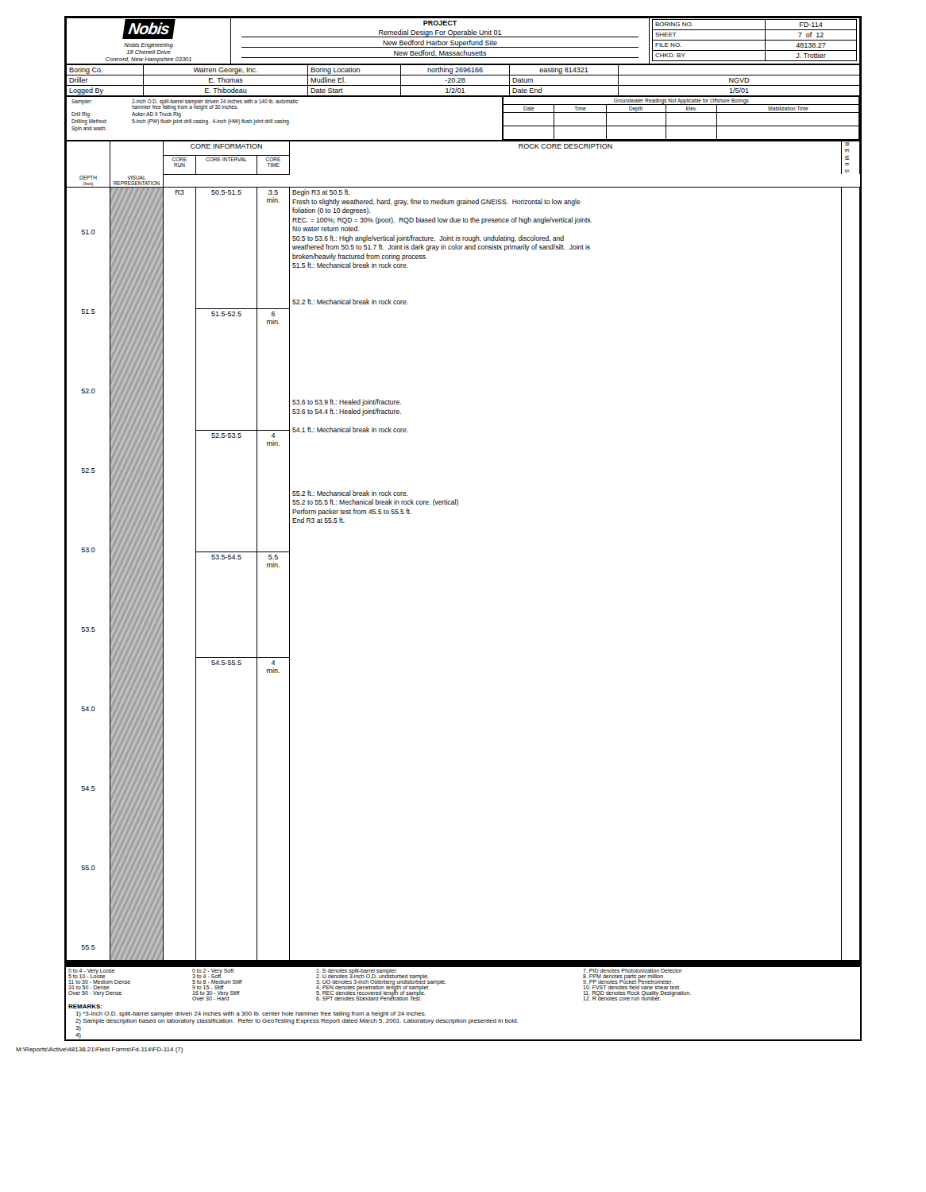| Nobis Nobis Engineering 18 Chenell Drive Concord, New Hampshire 03301 | PROJECT Remedial Design For Operable Unit 01 New Bedford Harbor Superfund Site New Bedford, Massachusetts | / BORING NO. / FD-114 / / SHEET / 7 of 12 / / FILE NO. / 48138.27 / / CHKD. BY / J. Trottier / |
| Boring Co. | Warren George, Inc. | Boring Location | northing 2696166 | easting 814321 | |
| Driller | E. Thomas | Mudline El. | -20.28 | Datum | NGVD |
| Logged By | E. Thibodeau | Date Start | 1/2/01 | Date End | 1/5/01 |
| / Sampler: / 2-inch O.D. split-barrel sampler driven 24 inches with a 140 lb. automatic hammer free falling from a height of 30 inches. / / Drill Rig: / Acker AD II Truck Rig / / Drilling Method: / 5-inch (PW) flush joint drill casing. 4-inch (HW) flush joint drill casing. / / Spin and wash. / / | / Groundwater Readings Not Applicable for Offshore Borings / / Date / Time / Depth / Elev. / Stabilization Time / |
| | | CORE INFORMATION | ROCK CORE DESCRIPTION | R E M K S |
| CORE RUN | CORE INTERVAL | CORE TIME |
| DEPTH (feet) | VISUAL REPRESENTATION | |
| / 51.0 / / 51.5 / / 52.0 / / 52.5 / / 53.0 / / 53.5 / / 54.0 / / 54.5 / / 55.0 / / 55.5 / | | / R3 / | / 50.5-51.5 / / 51.5-52.5 / / 52.5-53.5 / / 53.5-54.5 / / 54.5-55.5 / | / 3.5 min. / / 6 min. / / 4 min. / / 5.5 min. / / 4 min. / | Begin R3 at 50.5 ft. Fresh to slightly weathered, hard, gray, fine to medium grained GNEISS. Horizontal to low angle foliation (0 to 10 degrees). REC. = 100%; RQD = 30% (poor). RQD biased low due to the presence of high angle/vertical joints. No water return noted. 50.5 to 53.6 ft.: High angle/vertical joint/fracture. Joint is rough, undulating, discolored, and weathered from 50.5 to 51.7 ft. Joint is dark gray in color and consists primarily of sand/silt. Joint is broken/heavily fractured from coring process. 51.5 ft.: Mechanical break in rock core. 52.2 ft.: Mechanical break in rock core. 53.6 to 53.9 ft.: Healed joint/fracture. 53.6 to 54.4 ft.: Healed joint/fracture. 54.1 ft.: Mechanical break in rock core. 55.2 ft.: Mechanical break in rock core. 55.2 to 55.5 ft.: Mechanical break in rock core. (vertical) Perform packer test from 45.5 to 55.5 ft. End R3 at 55.5 ft. | |
| 0 to 4 - Very Loose 5 to 10 - Loose 11 to 30 - Medium Dense 31 to 50 - Dense Over 50 - Very Dense | 0 to 2 - Very Soft 3 to 4 - Soft 5 to 8 - Medium Stiff 9 to 15 - Stiff 16 to 30 - Very Stiff Over 30 - Hard | 1. S denotes split-barrel sampler. 2. U denotes 3-inch O.D. undisturbed sample. 3. UO denotes 3-inch Osterberg undisturbed sample. 4. PEN denotes penetration length of sampler. 5. REC denotes recovered length of sample. 6. SPT denotes Standard Penetration Test. | 7. PID denotes Photoionization Detector 8. PPM denotes parts per million. 9. PP denotes Pocket Penetrometer. 10. FVST denotes field vane shear test. 11. RQD denotes Rock Quality Designation. 12. R denotes core run number. |
| REMARKS: 1) *3-inch O.D. split-barrel sampler driven 24 inches with a 300 lb. center hole hammer free falling from a height of 24 inches. 2) Sample description based on laboratory classification. Refer to GeoTesting Express Report dated March 5, 2001. Laboratory description presented in bold. 3) 4) |
M:\Reports\Active\48138.21\Field Forms\Fd-114\FD-114 (7)